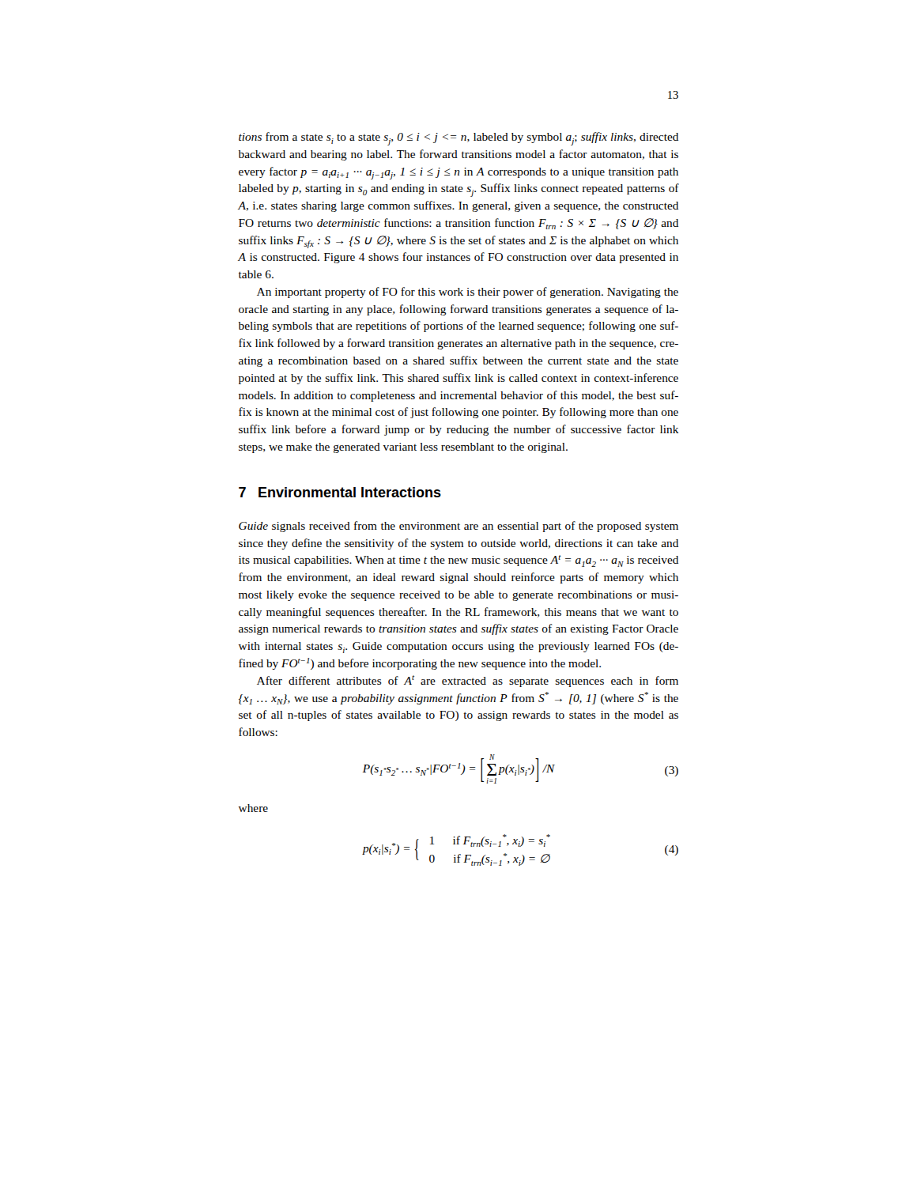13
tions from a state si to a state sj, 0 ≤ i < j <= n, labeled by symbol aj; suffix links, directed backward and bearing no label. The forward transitions model a factor automaton, that is every factor p = aiai+1 ··· aj−1aj, 1 ≤ i ≤ j ≤ n in A corresponds to a unique transition path labeled by p, starting in s0 and ending in state sj. Suffix links connect repeated patterns of A, i.e. states sharing large common suffixes. In general, given a sequence, the constructed FO returns two deterministic functions: a transition function Ftrn : S × Σ → {S ∪ ∅} and suffix links Fsfx : S → {S ∪ ∅}, where S is the set of states and Σ is the alphabet on which A is constructed. Figure 4 shows four instances of FO construction over data presented in table 6.
An important property of FO for this work is their power of generation. Navigating the oracle and starting in any place, following forward transitions generates a sequence of labeling symbols that are repetitions of portions of the learned sequence; following one suffix link followed by a forward transition generates an alternative path in the sequence, creating a recombination based on a shared suffix between the current state and the state pointed at by the suffix link. This shared suffix link is called context in context-inference models. In addition to completeness and incremental behavior of this model, the best suffix is known at the minimal cost of just following one pointer. By following more than one suffix link before a forward jump or by reducing the number of successive factor link steps, we make the generated variant less resemblant to the original.
7 Environmental Interactions
Guide signals received from the environment are an essential part of the proposed system since they define the sensitivity of the system to outside world, directions it can take and its musical capabilities. When at time t the new music sequence At = a1a2 ··· aN is received from the environment, an ideal reward signal should reinforce parts of memory which most likely evoke the sequence received to be able to generate recombinations or musically meaningful sequences thereafter. In the RL framework, this means that we want to assign numerical rewards to transition states and suffix states of an existing Factor Oracle with internal states si. Guide computation occurs using the previously learned FOs (defined by FOt−1) and before incorporating the new sequence into the model.
After different attributes of At are extracted as separate sequences each in form {x1 … xN}, we use a probability assignment function P from S* → [0, 1] (where S* is the set of all n-tuples of states available to FO) to assign rewards to states in the model as follows:
P(s1*s2* … sN*|FOt−1) = [NΣi=1p(xi|si*)] /N (3)
where
p(xi|si*) = {
| 1 | if F trn (s i−1 * , x i ) = s i * |
| 0 | if F trn (s i−1 * , x i ) = ∅ |
(4)